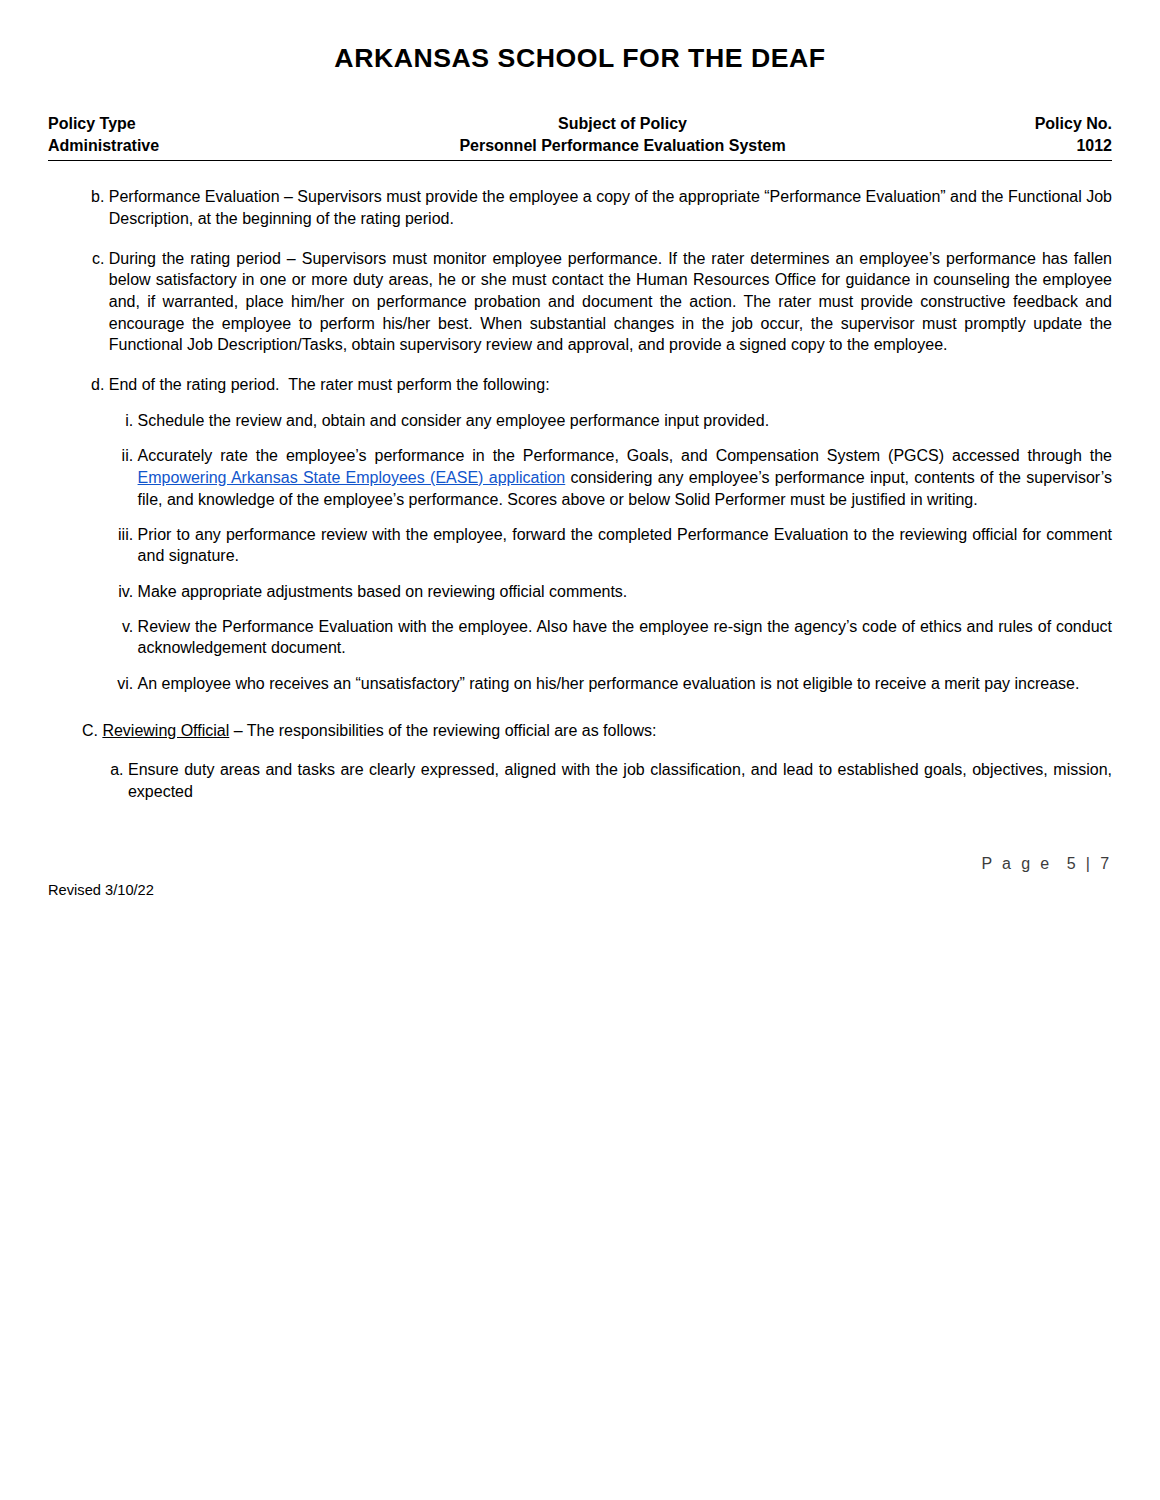ARKANSAS SCHOOL FOR THE DEAF
| Policy Type | Subject of Policy | Policy No. |
| --- | --- | --- |
| Administrative | Personnel Performance Evaluation System | 1012 |
Performance Evaluation – Supervisors must provide the employee a copy of the appropriate “Performance Evaluation” and the Functional Job Description, at the beginning of the rating period.
During the rating period – Supervisors must monitor employee performance. If the rater determines an employee’s performance has fallen below satisfactory in one or more duty areas, he or she must contact the Human Resources Office for guidance in counseling the employee and, if warranted, place him/her on performance probation and document the action. The rater must provide constructive feedback and encourage the employee to perform his/her best. When substantial changes in the job occur, the supervisor must promptly update the Functional Job Description/Tasks, obtain supervisory review and approval, and provide a signed copy to the employee.
End of the rating period. The rater must perform the following:
Schedule the review and, obtain and consider any employee performance input provided.
Accurately rate the employee’s performance in the Performance, Goals, and Compensation System (PGCS) accessed through the Empowering Arkansas State Employees (EASE) application considering any employee’s performance input, contents of the supervisor’s file, and knowledge of the employee’s performance. Scores above or below Solid Performer must be justified in writing.
Prior to any performance review with the employee, forward the completed Performance Evaluation to the reviewing official for comment and signature.
Make appropriate adjustments based on reviewing official comments.
Review the Performance Evaluation with the employee. Also have the employee re-sign the agency’s code of ethics and rules of conduct acknowledgement document.
An employee who receives an “unsatisfactory” rating on his/her performance evaluation is not eligible to receive a merit pay increase.
Reviewing Official – The responsibilities of the reviewing official are as follows:
Ensure duty areas and tasks are clearly expressed, aligned with the job classification, and lead to established goals, objectives, mission, expected
P a g e 5 | 7
Revised 3/10/22